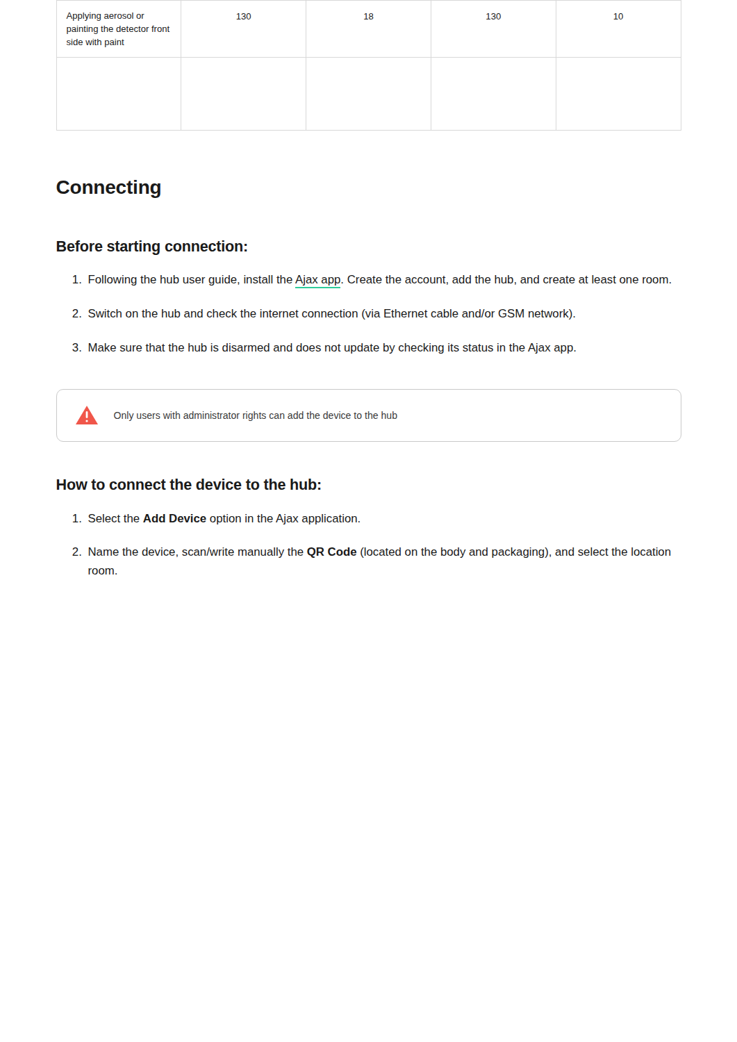| Applying aerosol or painting the detector front side with paint | 130 | 18 | 130 | 10 |
Connecting
Before starting connection:
Following the hub user guide, install the Ajax app. Create the account, add the hub, and create at least one room.
Switch on the hub and check the internet connection (via Ethernet cable and/or GSM network).
Make sure that the hub is disarmed and does not update by checking its status in the Ajax app.
Only users with administrator rights can add the device to the hub
How to connect the device to the hub:
Select the Add Device option in the Ajax application.
Name the device, scan/write manually the QR Code (located on the body and packaging), and select the location room.